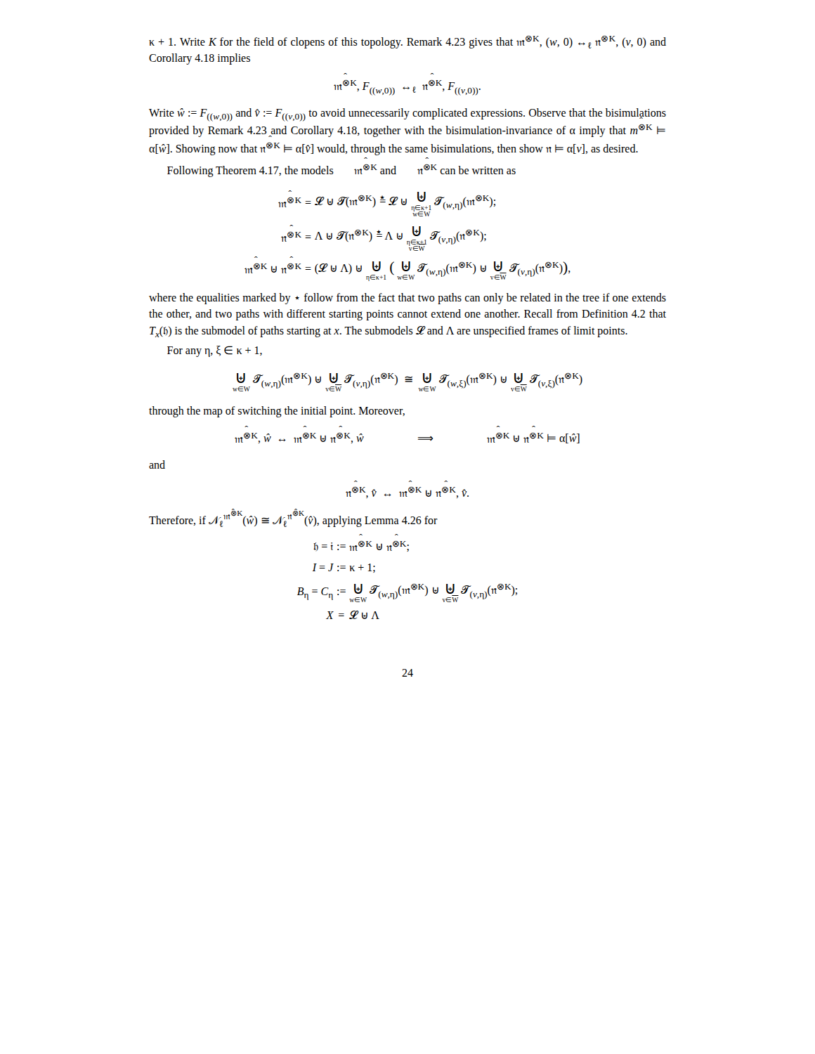κ + 1. Write K for the field of clopens of this topology. Remark 4.23 gives that 𝔪⊗K, (w, 0) ↔ℓ 𝔫⊗K, (v, 0) and Corollary 4.18 implies
̂𝔪⊗K, F((w,0)) ↔ℓ ̂𝔫⊗K, F((v,0)).
Write ŵ := F((w,0)) and v̂ := F((v,0)) to avoid unnecessarily complicated expressions. Observe that the bisimulations provided by Remark 4.23 and Corollary 4.18, together with the bisimulation-invariance of α imply that ̂m⊗K ⊨ α[ŵ]. Showing now that ̂𝔫⊗K ⊨ α[v̂] would, through the same bisimulations, then show 𝔫 ⊨ α[v], as desired.
Following Theorem 4.17, the models ̂𝔪⊗K and ̂𝔫⊗K can be written as
| ̂ 𝔪 ⊗K | = | 𝓛 ⊎ 𝓣 ( 𝔪 ⊗K ) ⋆ = 𝓛 ⊎ ⊎ η∈κ+1 w∈W 𝓣 ( w ,η) ( 𝔪 ⊗K ); |
| ̂ 𝔫 ⊗K | = | Λ ⊎ 𝓣 ( 𝔫 ⊗K ) ⋆ = Λ ⊎ ⊎ η∈κ+1 v∈ W 𝓣 ( v ,η) ( 𝔫 ⊗K ); |
| ̂ 𝔪 ⊗K ⊎ ̂ 𝔫 ⊗K | = | ( 𝓛 ⊎ Λ) ⊎ ⊎ η∈κ+1 ( ⊎ w∈W 𝓣 ( w ,η) ( 𝔪 ⊗K ) ⊎ ⊎ v∈ W 𝓣 ( v ,η) ( 𝔫 ⊗K ) ) , |
where the equalities marked by ⋆ follow from the fact that two paths can only be related in the tree if one extends the other, and two paths with different starting points cannot extend one another. Recall from Definition 4.2 that Tx(𝔥) is the submodel of paths starting at x. The submodels 𝓛 and Λ are unspecified frames of limit points.
For any η, ξ ∈ κ + 1,
⊎w∈W 𝓣(w,η)(𝔪⊗K) ⊎ ⊎v∈W 𝓣(v,η)(𝔫⊗K) ≅ ⊎w∈W 𝓣(w,ξ)(𝔪⊗K) ⊎ ⊎v∈W 𝓣(v,ξ)(𝔫⊗K)
through the map of switching the initial point. Moreover,
̂𝔪⊗K, ŵ ↔ ̂𝔪⊗K ⊎ ̂𝔫⊗K, ŵ ⟹ ̂𝔪⊗K ⊎ ̂𝔫⊗K ⊨ α[ŵ]
and
̂𝔫⊗K, v̂ ↔ ̂𝔪⊗K ⊎ ̂𝔫⊗K, v̂.
Therefore, if 𝒩ℓ̂𝔪⊗K(ŵ) ≅ 𝒩ℓ̂𝔫⊗K(v̂), applying Lemma 4.26 for
| 𝔥 = 𝔦 | := | ̂ 𝔪 ⊗K ⊎ ̂ 𝔫 ⊗K ; |
| I = J | := | κ + 1; |
| B η = C η | := | ⊎ w∈W 𝓣 ( w ,η) ( 𝔪 ⊗K ) ⊎ ⊎ v∈ W 𝓣 ( v ,η) ( 𝔫 ⊗K ); |
| X | = | 𝓛 ⊎ Λ |
24